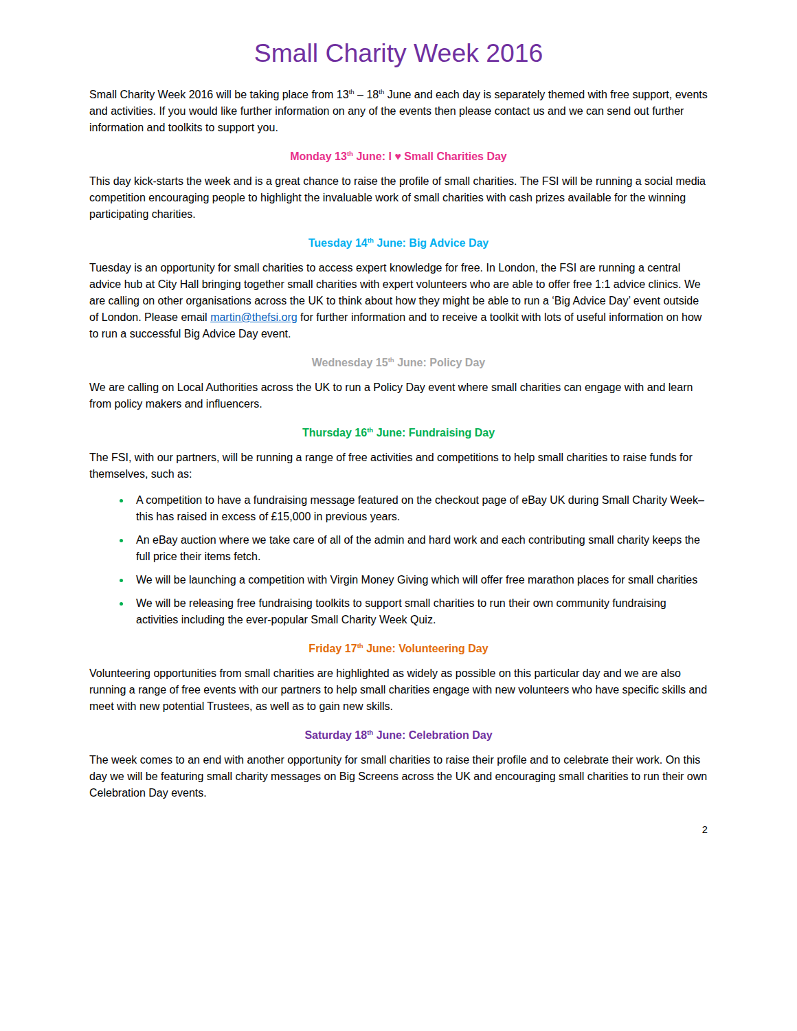Small Charity Week 2016
Small Charity Week 2016 will be taking place from 13th – 18th June and each day is separately themed with free support, events and activities. If you would like further information on any of the events then please contact us and we can send out further information and toolkits to support you.
Monday 13th June: I ♥ Small Charities Day
This day kick-starts the week and is a great chance to raise the profile of small charities. The FSI will be running a social media competition encouraging people to highlight the invaluable work of small charities with cash prizes available for the winning participating charities.
Tuesday 14th June: Big Advice Day
Tuesday is an opportunity for small charities to access expert knowledge for free. In London, the FSI are running a central advice hub at City Hall bringing together small charities with expert volunteers who are able to offer free 1:1 advice clinics. We are calling on other organisations across the UK to think about how they might be able to run a ‘Big Advice Day’ event outside of London. Please email martin@thefsi.org for further information and to receive a toolkit with lots of useful information on how to run a successful Big Advice Day event.
Wednesday 15th June: Policy Day
We are calling on Local Authorities across the UK to run a Policy Day event where small charities can engage with and learn from policy makers and influencers.
Thursday 16th June: Fundraising Day
The FSI, with our partners, will be running a range of free activities and competitions to help small charities to raise funds for themselves, such as:
A competition to have a fundraising message featured on the checkout page of eBay UK during Small Charity Week– this has raised in excess of £15,000 in previous years.
An eBay auction where we take care of all of the admin and hard work and each contributing small charity keeps the full price their items fetch.
We will be launching a competition with Virgin Money Giving which will offer free marathon places for small charities
We will be releasing free fundraising toolkits to support small charities to run their own community fundraising activities including the ever-popular Small Charity Week Quiz.
Friday 17th June: Volunteering Day
Volunteering opportunities from small charities are highlighted as widely as possible on this particular day and we are also running a range of free events with our partners to help small charities engage with new volunteers who have specific skills and meet with new potential Trustees, as well as to gain new skills.
Saturday 18th June: Celebration Day
The week comes to an end with another opportunity for small charities to raise their profile and to celebrate their work. On this day we will be featuring small charity messages on Big Screens across the UK and encouraging small charities to run their own Celebration Day events.
2